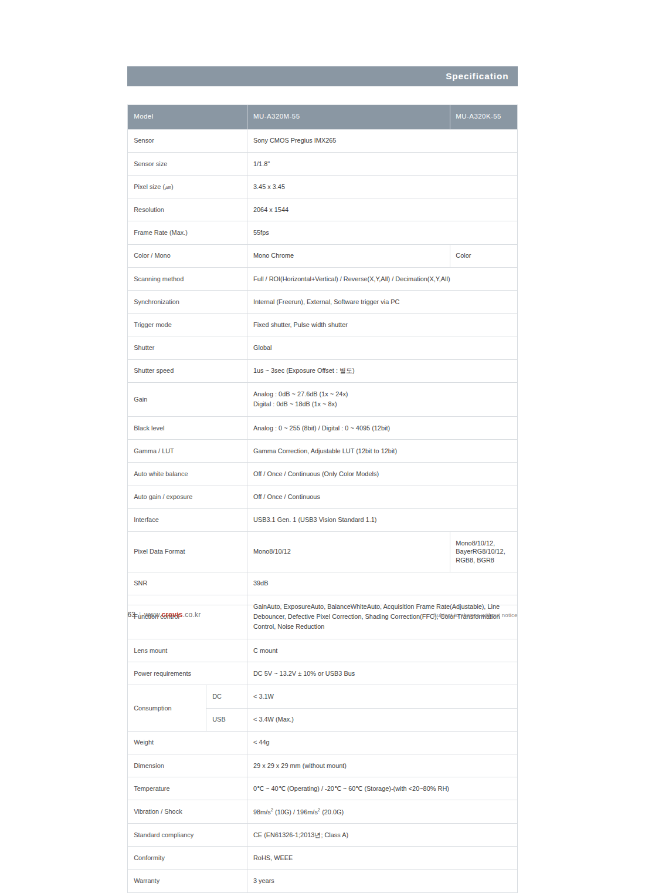Specification
| Model | MU-A320M-55 | MU-A320K-55 |
| Sensor | Sony CMOS Pregius IMX265 |
| Sensor size | 1/1.8" |
| Pixel size (㎛) | 3.45 x 3.45 |
| Resolution | 2064 x 1544 |
| Frame Rate (Max.) | 55fps |
| Color / Mono | Mono Chrome | Color |
| Scanning method | Full / ROI(Horizontal+Vertical) / Reverse(X,Y,All) / Decimation(X,Y,All) |
| Synchronization | Internal (Freerun), External, Software trigger via PC |
| Trigger mode | Fixed shutter, Pulse width shutter |
| Shutter | Global |
| Shutter speed | 1us ~ 3sec (Exposure Offset : 별도) |
| Gain | Analog : 0dB ~ 27.6dB (1x ~ 24x) Digital : 0dB ~ 18dB (1x ~ 8x) |
| Black level | Analog : 0 ~ 255 (8bit) / Digital : 0 ~ 4095 (12bit) |
| Gamma / LUT | Gamma Correction, Adjustable LUT (12bit to 12bit) |
| Auto white balance | Off / Once / Continuous (Only Color Models) |
| Auto gain / exposure | Off / Once / Continuous |
| Interface | USB3.1 Gen. 1 (USB3 Vision Standard 1.1) |
| Pixel Data Format | Mono8/10/12 | Mono8/10/12, BayerRG8/10/12, RGB8, BGR8 |
| SNR | 39dB |
| Function control | GainAuto, ExposureAuto, BalanceWhiteAuto, Acquisition Frame Rate(Adjustable), Line Debouncer, Defective Pixel Correction, Shading Correction(FFC), Color Transformation Control, Noise Reduction |
| Lens mount | C mount |
| Power requirements | DC 5V ~ 13.2V ± 10% or USB3 Bus |
| Consumption | DC | < 3.1W |
| USB | < 3.4W (Max.) |
| Weight | < 44g |
| Dimension | 29 x 29 x 29 mm (without mount) |
| Temperature | 0℃ ~ 40℃ (Operating) / -20℃ ~ 60℃ (Storage)-(with <20~80% RH) |
| Vibration / Shock | 98m/s 2 (10G) / 196m/s 2 (20.0G) |
| Standard compliancy | CE (EN61326-1;2013년; Class A) |
| Conformity | RoHS, WEEE |
| Warranty | 3 years |
63|www.crevis.co.kr
Subject to change without notice